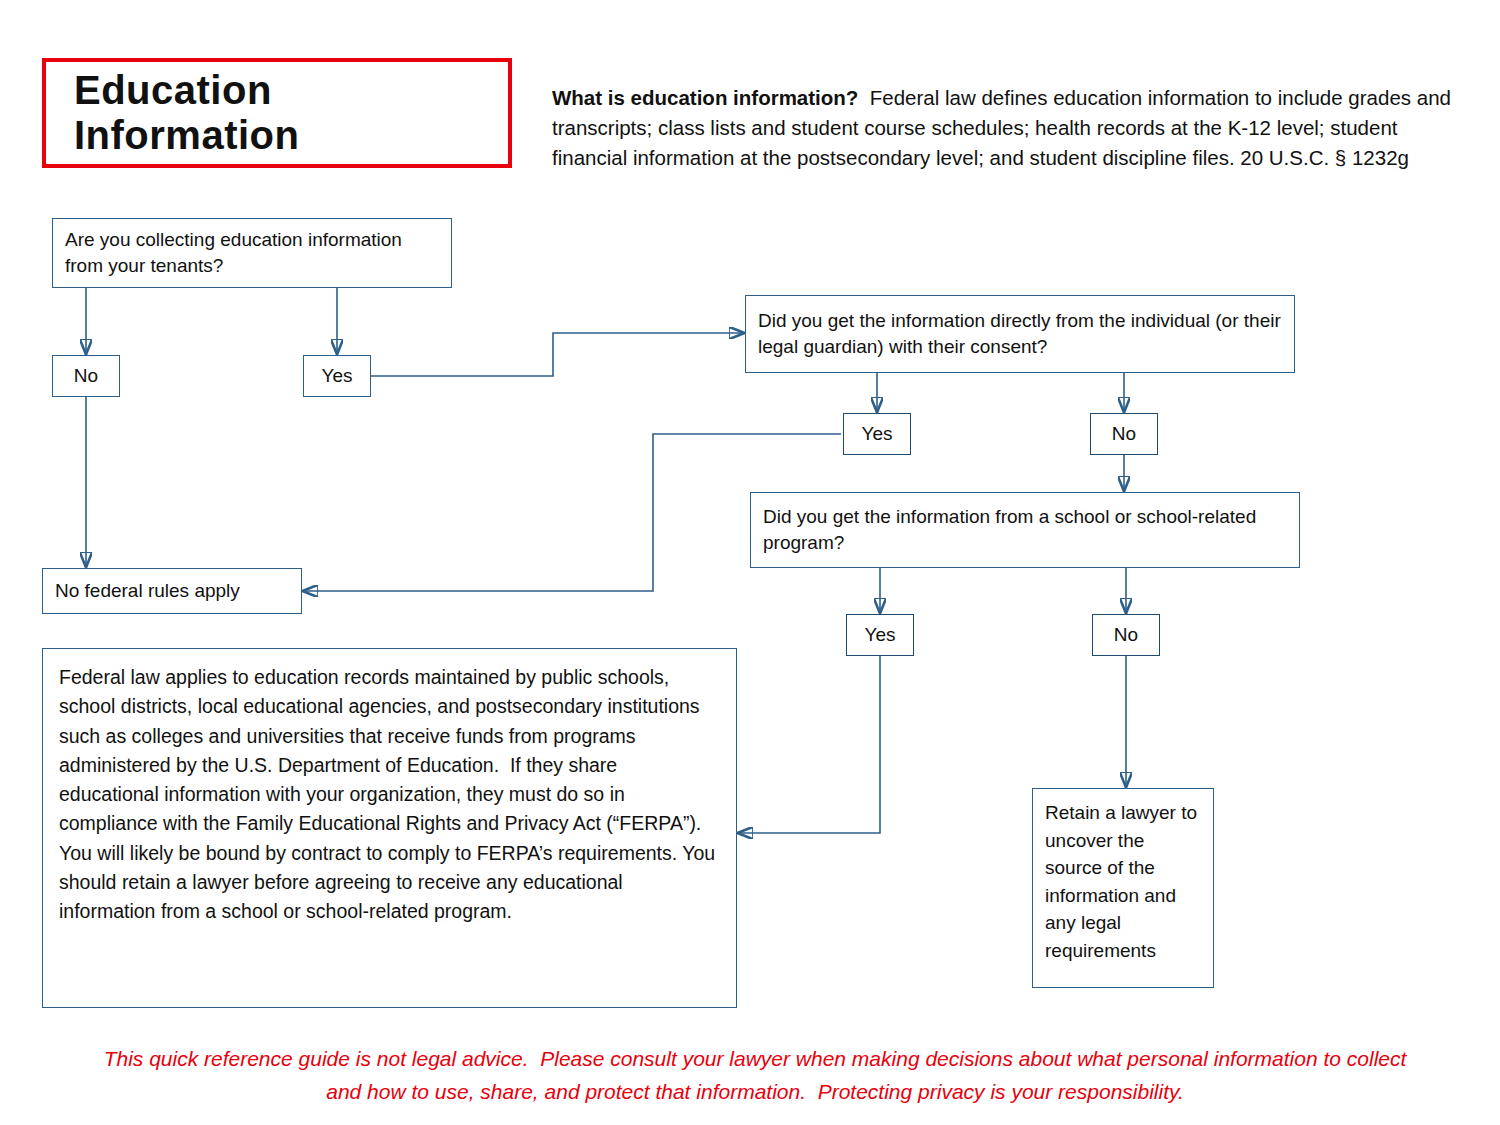Education Information
What is education information? Federal law defines education information to include grades and transcripts; class lists and student course schedules; health records at the K-12 level; student financial information at the postsecondary level; and student discipline files. 20 U.S.C. § 1232g
Are you collecting education information from your tenants?
No
Yes
Did you get the information directly from the individual (or their legal guardian) with their consent?
Yes
No
Did you get the information from a school or school-related program?
Yes
No
No federal rules apply
Federal law applies to education records maintained by public schools, school districts, local educational agencies, and postsecondary institutions such as colleges and universities that receive funds from programs administered by the U.S. Department of Education. If they share educational information with your organization, they must do so in compliance with the Family Educational Rights and Privacy Act (“FERPA”). You will likely be bound by contract to comply to FERPA’s requirements. You should retain a lawyer before agreeing to receive any educational information from a school or school-related program.
Retain a lawyer to uncover the source of the information and any legal requirements
This quick reference guide is not legal advice. Please consult your lawyer when making decisions about what personal information to collect and how to use, share, and protect that information. Protecting privacy is your responsibility.